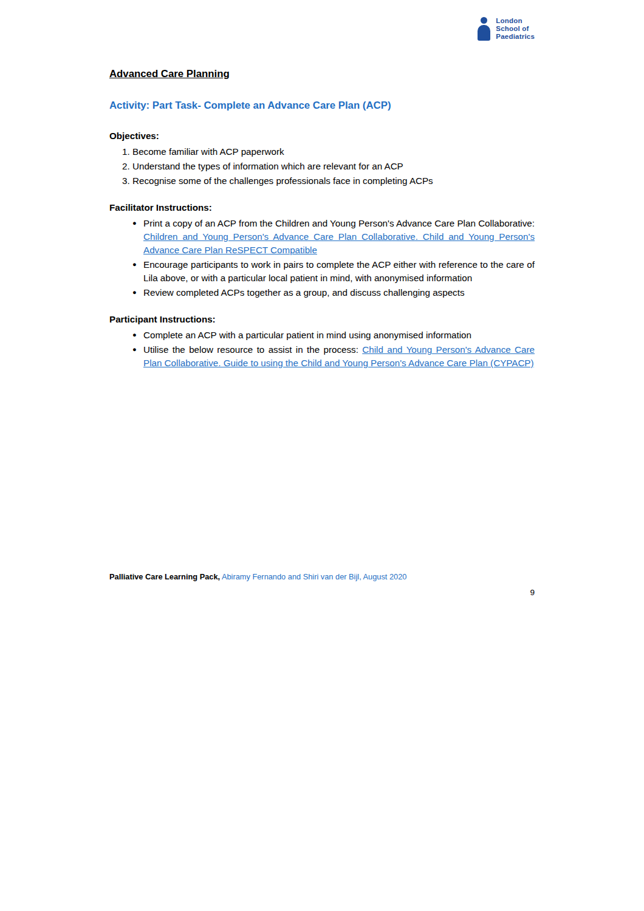London
School of
Paediatrics
Advanced Care Planning
Activity: Part Task- Complete an Advance Care Plan (ACP)
Objectives:
Become familiar with ACP paperwork
Understand the types of information which are relevant for an ACP
Recognise some of the challenges professionals face in completing ACPs
Facilitator Instructions:
Print a copy of an ACP from the Children and Young Person's Advance Care Plan Collaborative: Children and Young Person's Advance Care Plan Collaborative. Child and Young Person's Advance Care Plan ReSPECT Compatible
Encourage participants to work in pairs to complete the ACP either with reference to the care of Lila above, or with a particular local patient in mind, with anonymised information
Review completed ACPs together as a group, and discuss challenging aspects
Participant Instructions:
Complete an ACP with a particular patient in mind using anonymised information
Utilise the below resource to assist in the process: Child and Young Person's Advance Care Plan Collaborative. Guide to using the Child and Young Person's Advance Care Plan (CYPACP)
Palliative Care Learning Pack, Abiramy Fernando and Shiri van der Bijl, August 2020
9